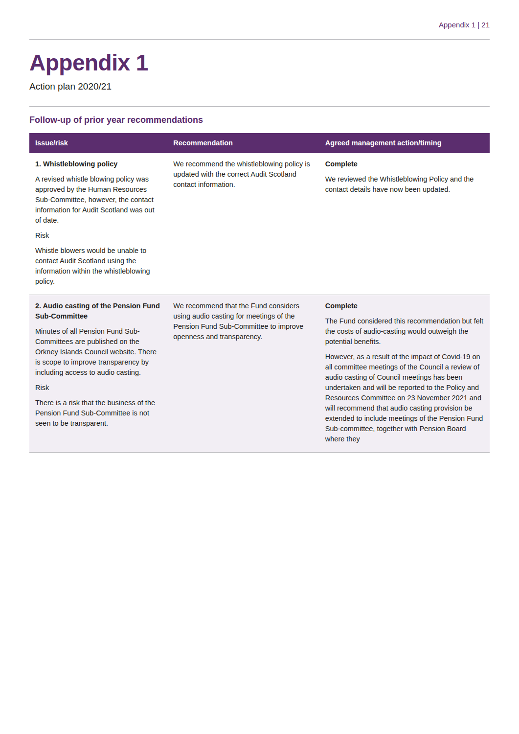Appendix 1 | 21
Appendix 1
Action plan 2020/21
Follow-up of prior year recommendations
| Issue/risk | Recommendation | Agreed management action/timing |
| --- | --- | --- |
| 1. Whistleblowing policy A revised whistle blowing policy was approved by the Human Resources Sub-Committee, however, the contact information for Audit Scotland was out of date. Risk Whistle blowers would be unable to contact Audit Scotland using the information within the whistleblowing policy. | We recommend the whistleblowing policy is updated with the correct Audit Scotland contact information. | Complete We reviewed the Whistleblowing Policy and the contact details have now been updated. |
| 2. Audio casting of the Pension Fund Sub-Committee Minutes of all Pension Fund Sub-Committees are published on the Orkney Islands Council website. There is scope to improve transparency by including access to audio casting. Risk There is a risk that the business of the Pension Fund Sub-Committee is not seen to be transparent. | We recommend that the Fund considers using audio casting for meetings of the Pension Fund Sub-Committee to improve openness and transparency. | Complete The Fund considered this recommendation but felt the costs of audio-casting would outweigh the potential benefits. However, as a result of the impact of Covid-19 on all committee meetings of the Council a review of audio casting of Council meetings has been undertaken and will be reported to the Policy and Resources Committee on 23 November 2021 and will recommend that audio casting provision be extended to include meetings of the Pension Fund Sub-committee, together with Pension Board where they |